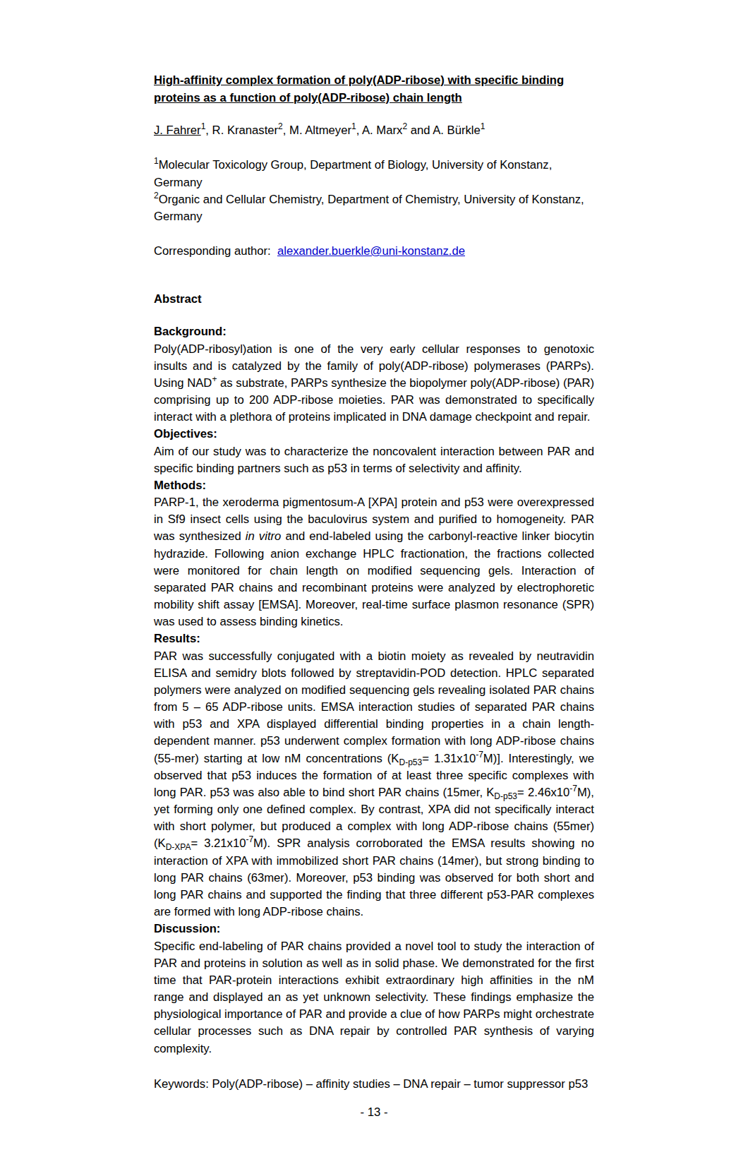High-affinity complex formation of poly(ADP-ribose) with specific binding proteins as a function of poly(ADP-ribose) chain length
J. Fahrer1, R. Kranaster2, M. Altmeyer1, A. Marx2 and A. Bürkle1
1Molecular Toxicology Group, Department of Biology, University of Konstanz, Germany
2Organic and Cellular Chemistry, Department of Chemistry, University of Konstanz, Germany
Corresponding author: alexander.buerkle@uni-konstanz.de
Abstract
Background:
Poly(ADP-ribosyl)ation is one of the very early cellular responses to genotoxic insults and is catalyzed by the family of poly(ADP-ribose) polymerases (PARPs). Using NAD+ as substrate, PARPs synthesize the biopolymer poly(ADP-ribose) (PAR) comprising up to 200 ADP-ribose moieties. PAR was demonstrated to specifically interact with a plethora of proteins implicated in DNA damage checkpoint and repair.
Objectives:
Aim of our study was to characterize the noncovalent interaction between PAR and specific binding partners such as p53 in terms of selectivity and affinity.
Methods:
PARP-1, the xeroderma pigmentosum-A [XPA] protein and p53 were overexpressed in Sf9 insect cells using the baculovirus system and purified to homogeneity. PAR was synthesized in vitro and end-labeled using the carbonyl-reactive linker biocytin hydrazide. Following anion exchange HPLC fractionation, the fractions collected were monitored for chain length on modified sequencing gels. Interaction of separated PAR chains and recombinant proteins were analyzed by electrophoretic mobility shift assay [EMSA]. Moreover, real-time surface plasmon resonance (SPR) was used to assess binding kinetics.
Results:
PAR was successfully conjugated with a biotin moiety as revealed by neutravidin ELISA and semidry blots followed by streptavidin-POD detection. HPLC separated polymers were analyzed on modified sequencing gels revealing isolated PAR chains from 5 – 65 ADP-ribose units. EMSA interaction studies of separated PAR chains with p53 and XPA displayed differential binding properties in a chain length-dependent manner. p53 underwent complex formation with long ADP-ribose chains (55-mer) starting at low nM concentrations (KD-p53= 1.31x10-7M)]. Interestingly, we observed that p53 induces the formation of at least three specific complexes with long PAR. p53 was also able to bind short PAR chains (15mer, KD-p53= 2.46x10-7M), yet forming only one defined complex. By contrast, XPA did not specifically interact with short polymer, but produced a complex with long ADP-ribose chains (55mer) (KD-XPA= 3.21x10-7M). SPR analysis corroborated the EMSA results showing no interaction of XPA with immobilized short PAR chains (14mer), but strong binding to long PAR chains (63mer). Moreover, p53 binding was observed for both short and long PAR chains and supported the finding that three different p53-PAR complexes are formed with long ADP-ribose chains.
Discussion:
Specific end-labeling of PAR chains provided a novel tool to study the interaction of PAR and proteins in solution as well as in solid phase. We demonstrated for the first time that PAR-protein interactions exhibit extraordinary high affinities in the nM range and displayed an as yet unknown selectivity. These findings emphasize the physiological importance of PAR and provide a clue of how PARPs might orchestrate cellular processes such as DNA repair by controlled PAR synthesis of varying complexity.
Keywords: Poly(ADP-ribose) – affinity studies – DNA repair – tumor suppressor p53
- 13 -